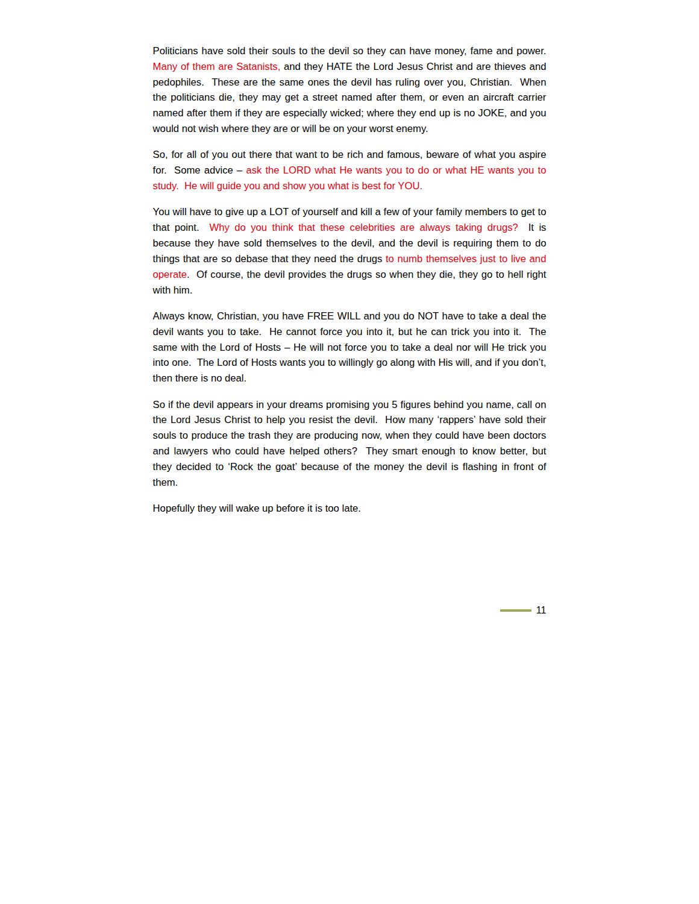Politicians have sold their souls to the devil so they can have money, fame and power. Many of them are Satanists, and they HATE the Lord Jesus Christ and are thieves and pedophiles. These are the same ones the devil has ruling over you, Christian. When the politicians die, they may get a street named after them, or even an aircraft carrier named after them if they are especially wicked; where they end up is no JOKE, and you would not wish where they are or will be on your worst enemy.
So, for all of you out there that want to be rich and famous, beware of what you aspire for. Some advice – ask the LORD what He wants you to do or what HE wants you to study. He will guide you and show you what is best for YOU.
You will have to give up a LOT of yourself and kill a few of your family members to get to that point. Why do you think that these celebrities are always taking drugs? It is because they have sold themselves to the devil, and the devil is requiring them to do things that are so debase that they need the drugs to numb themselves just to live and operate. Of course, the devil provides the drugs so when they die, they go to hell right with him.
Always know, Christian, you have FREE WILL and you do NOT have to take a deal the devil wants you to take. He cannot force you into it, but he can trick you into it. The same with the Lord of Hosts – He will not force you to take a deal nor will He trick you into one. The Lord of Hosts wants you to willingly go along with His will, and if you don’t, then there is no deal.
So if the devil appears in your dreams promising you 5 figures behind you name, call on the Lord Jesus Christ to help you resist the devil. How many ‘rappers’ have sold their souls to produce the trash they are producing now, when they could have been doctors and lawyers who could have helped others? They smart enough to know better, but they decided to ‘Rock the goat’ because of the money the devil is flashing in front of them.
Hopefully they will wake up before it is too late.
11